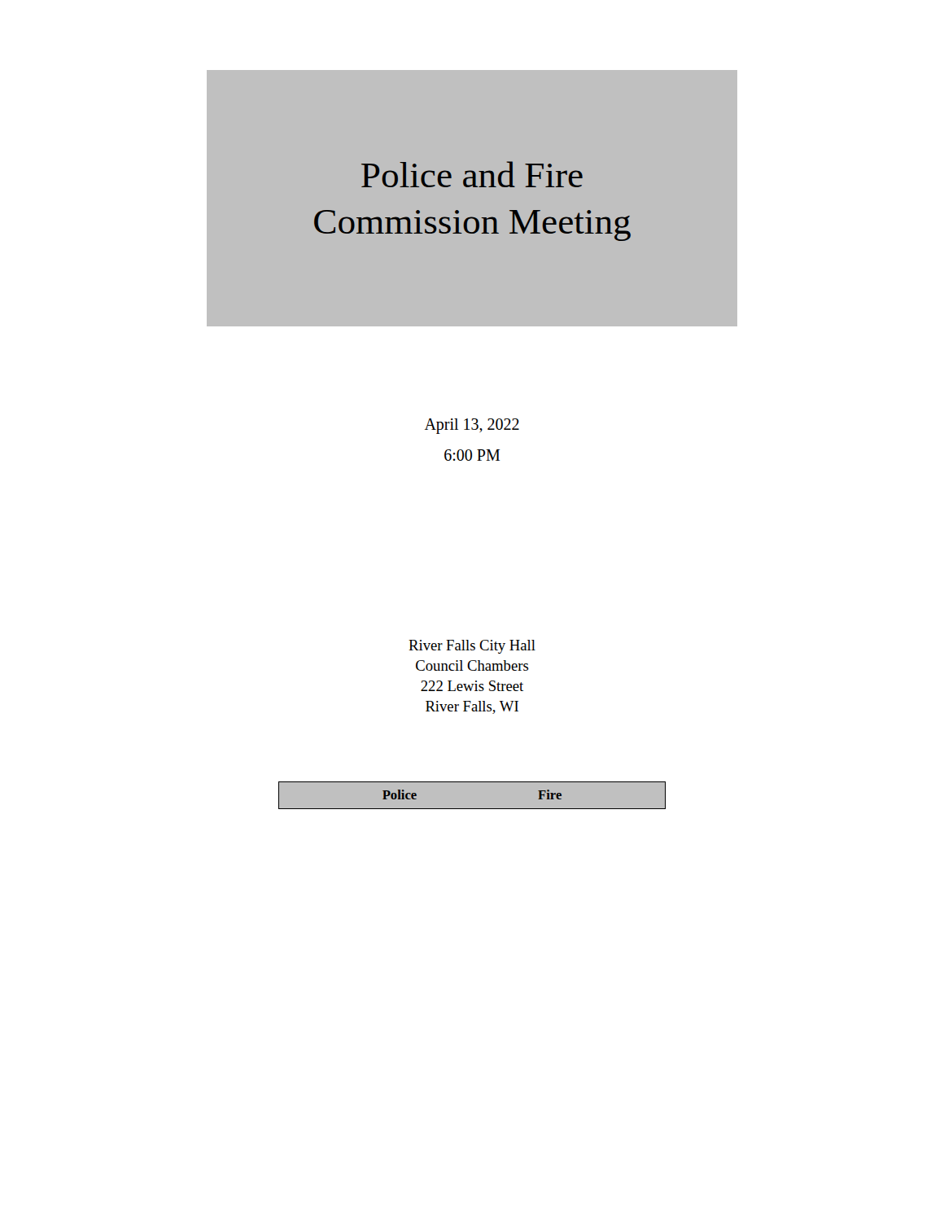Police and Fire
Commission Meeting
April 13, 2022
6:00 PM
River Falls City Hall
Council Chambers
222 Lewis Street
River Falls, WI
Police Fire